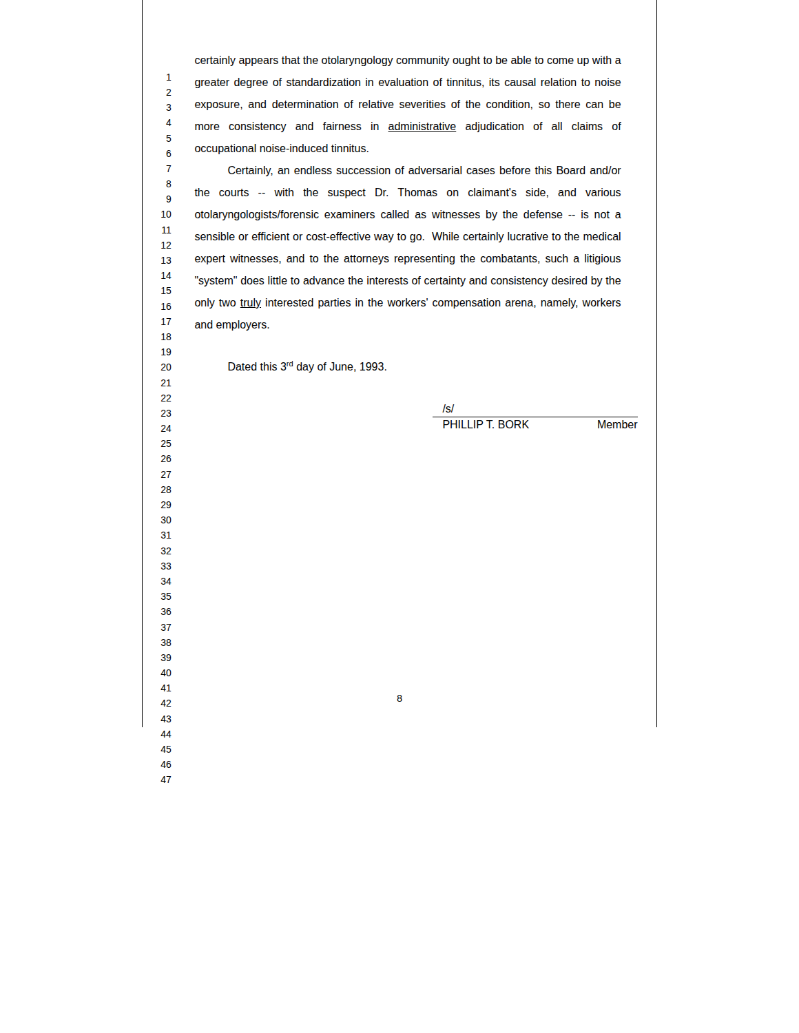1
2
3
4
5
6
7
8
9
10
11
12
13
14
15
16
17
18
19
20
21
22
23
24
25
26
27
28
29
30
31
32
33
34
35
36
37
38
39
40
41
42
43
44
45
46
47
certainly appears that the otolaryngology community ought to be able to come up with a greater degree of standardization in evaluation of tinnitus, its causal relation to noise exposure, and determination of relative severities of the condition, so there can be more consistency and fairness in administrative adjudication of all claims of occupational noise-induced tinnitus.
Certainly, an endless succession of adversarial cases before this Board and/or the courts -- with the suspect Dr. Thomas on claimant's side, and various otolaryngologists/forensic examiners called as witnesses by the defense -- is not a sensible or efficient or cost-effective way to go. While certainly lucrative to the medical expert witnesses, and to the attorneys representing the combatants, such a litigious "system" does little to advance the interests of certainty and consistency desired by the only two truly interested parties in the workers' compensation arena, namely, workers and employers.
Dated this 3rd day of June, 1993.
/s/
PHILLIP T. BORK Member
8